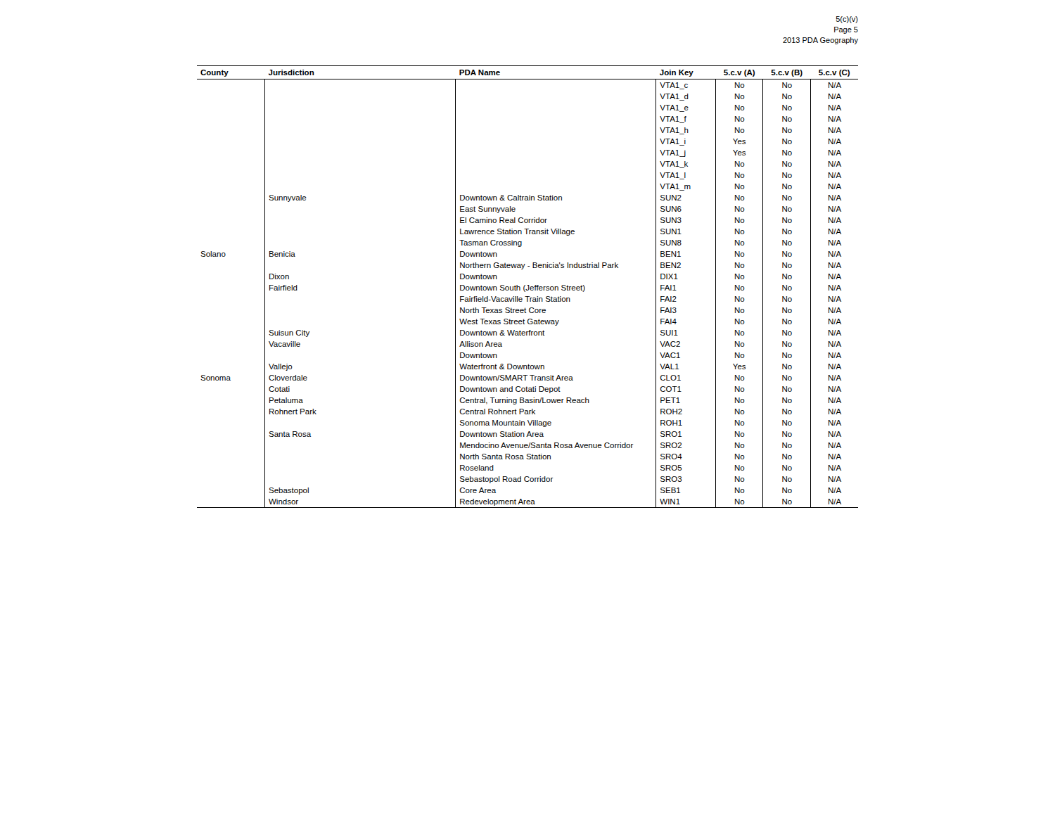5(c)(v)
Page 5
2013 PDA Geography
| County | Jurisdiction | PDA Name | Join Key | 5.c.v (A) | 5.c.v (B) | 5.c.v (C) |
| --- | --- | --- | --- | --- | --- | --- |
| | | | VTA1_c | No | No | N/A |
| | | | VTA1_d | No | No | N/A |
| | | | VTA1_e | No | No | N/A |
| | | | VTA1_f | No | No | N/A |
| | | | VTA1_h | No | No | N/A |
| | | | VTA1_i | Yes | No | N/A |
| | | | VTA1_j | Yes | No | N/A |
| | | | VTA1_k | No | No | N/A |
| | | | VTA1_l | No | No | N/A |
| | | | VTA1_m | No | No | N/A |
| | Sunnyvale | Downtown & Caltrain Station | SUN2 | No | No | N/A |
| | | East Sunnyvale | SUN6 | No | No | N/A |
| | | El Camino Real Corridor | SUN3 | No | No | N/A |
| | | Lawrence Station Transit Village | SUN1 | No | No | N/A |
| | | Tasman Crossing | SUN8 | No | No | N/A |
| Solano | Benicia | Downtown | BEN1 | No | No | N/A |
| | | Northern Gateway - Benicia's Industrial Park | BEN2 | No | No | N/A |
| | Dixon | Downtown | DIX1 | No | No | N/A |
| | Fairfield | Downtown South (Jefferson Street) | FAI1 | No | No | N/A |
| | | Fairfield-Vacaville Train Station | FAI2 | No | No | N/A |
| | | North Texas Street Core | FAI3 | No | No | N/A |
| | | West Texas Street Gateway | FAI4 | No | No | N/A |
| | Suisun City | Downtown & Waterfront | SUI1 | No | No | N/A |
| | Vacaville | Allison Area | VAC2 | No | No | N/A |
| | | Downtown | VAC1 | No | No | N/A |
| | Vallejo | Waterfront & Downtown | VAL1 | Yes | No | N/A |
| Sonoma | Cloverdale | Downtown/SMART Transit Area | CLO1 | No | No | N/A |
| | Cotati | Downtown and Cotati Depot | COT1 | No | No | N/A |
| | Petaluma | Central, Turning Basin/Lower Reach | PET1 | No | No | N/A |
| | Rohnert Park | Central Rohnert Park | ROH2 | No | No | N/A |
| | | Sonoma Mountain Village | ROH1 | No | No | N/A |
| | Santa Rosa | Downtown Station Area | SRO1 | No | No | N/A |
| | | Mendocino Avenue/Santa Rosa Avenue Corridor | SRO2 | No | No | N/A |
| | | North Santa Rosa Station | SRO4 | No | No | N/A |
| | | Roseland | SRO5 | No | No | N/A |
| | | Sebastopol Road Corridor | SRO3 | No | No | N/A |
| | Sebastopol | Core Area | SEB1 | No | No | N/A |
| | Windsor | Redevelopment Area | WIN1 | No | No | N/A |